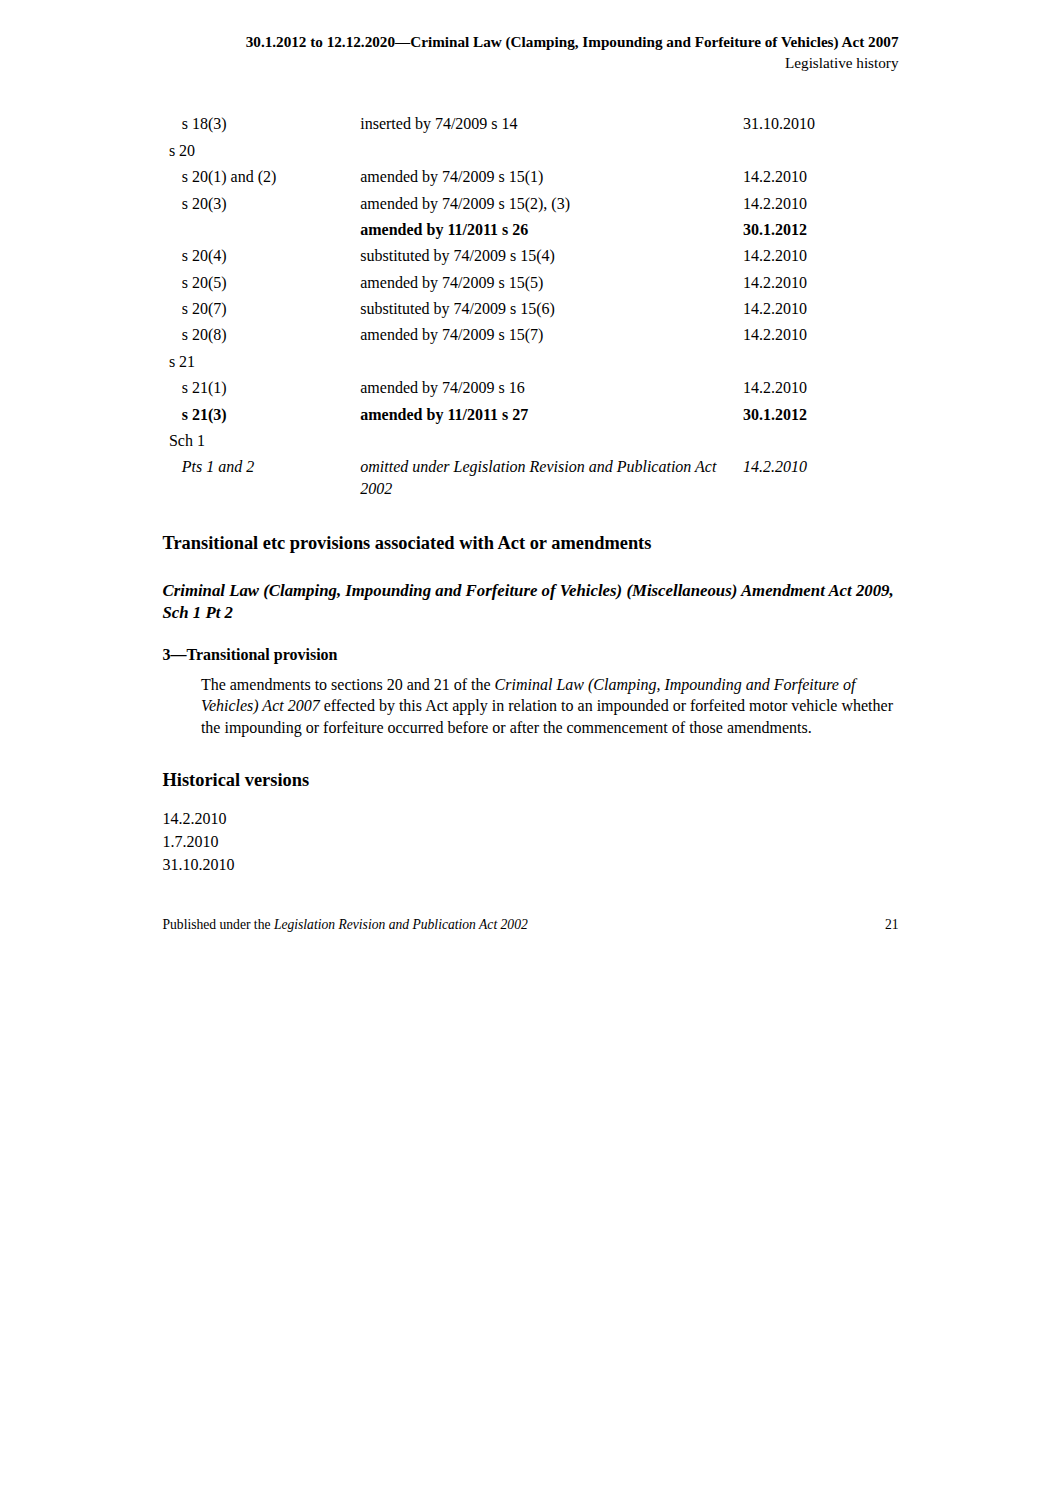30.1.2012 to 12.12.2020—Criminal Law (Clamping, Impounding and Forfeiture of Vehicles) Act 2007
Legislative history
| s 18(3) | inserted by 74/2009 s 14 | 31.10.2010 |
| s 20 | | |
| s 20(1) and (2) | amended by 74/2009 s 15(1) | 14.2.2010 |
| s 20(3) | amended by 74/2009 s 15(2), (3) | 14.2.2010 |
| | amended by 11/2011 s 26 | 30.1.2012 |
| s 20(4) | substituted by 74/2009 s 15(4) | 14.2.2010 |
| s 20(5) | amended by 74/2009 s 15(5) | 14.2.2010 |
| s 20(7) | substituted by 74/2009 s 15(6) | 14.2.2010 |
| s 20(8) | amended by 74/2009 s 15(7) | 14.2.2010 |
| s 21 | | |
| s 21(1) | amended by 74/2009 s 16 | 14.2.2010 |
| s 21(3) | amended by 11/2011 s 27 | 30.1.2012 |
| Sch 1 | | |
| Pts 1 and 2 | omitted under Legislation Revision and Publication Act 2002 | 14.2.2010 |
Transitional etc provisions associated with Act or amendments
Criminal Law (Clamping, Impounding and Forfeiture of Vehicles) (Miscellaneous) Amendment Act 2009, Sch 1 Pt 2
3—Transitional provision
The amendments to sections 20 and 21 of the Criminal Law (Clamping, Impounding and Forfeiture of Vehicles) Act 2007 effected by this Act apply in relation to an impounded or forfeited motor vehicle whether the impounding or forfeiture occurred before or after the commencement of those amendments.
Historical versions
14.2.2010
1.7.2010
31.10.2010
Published under the Legislation Revision and Publication Act 2002 21